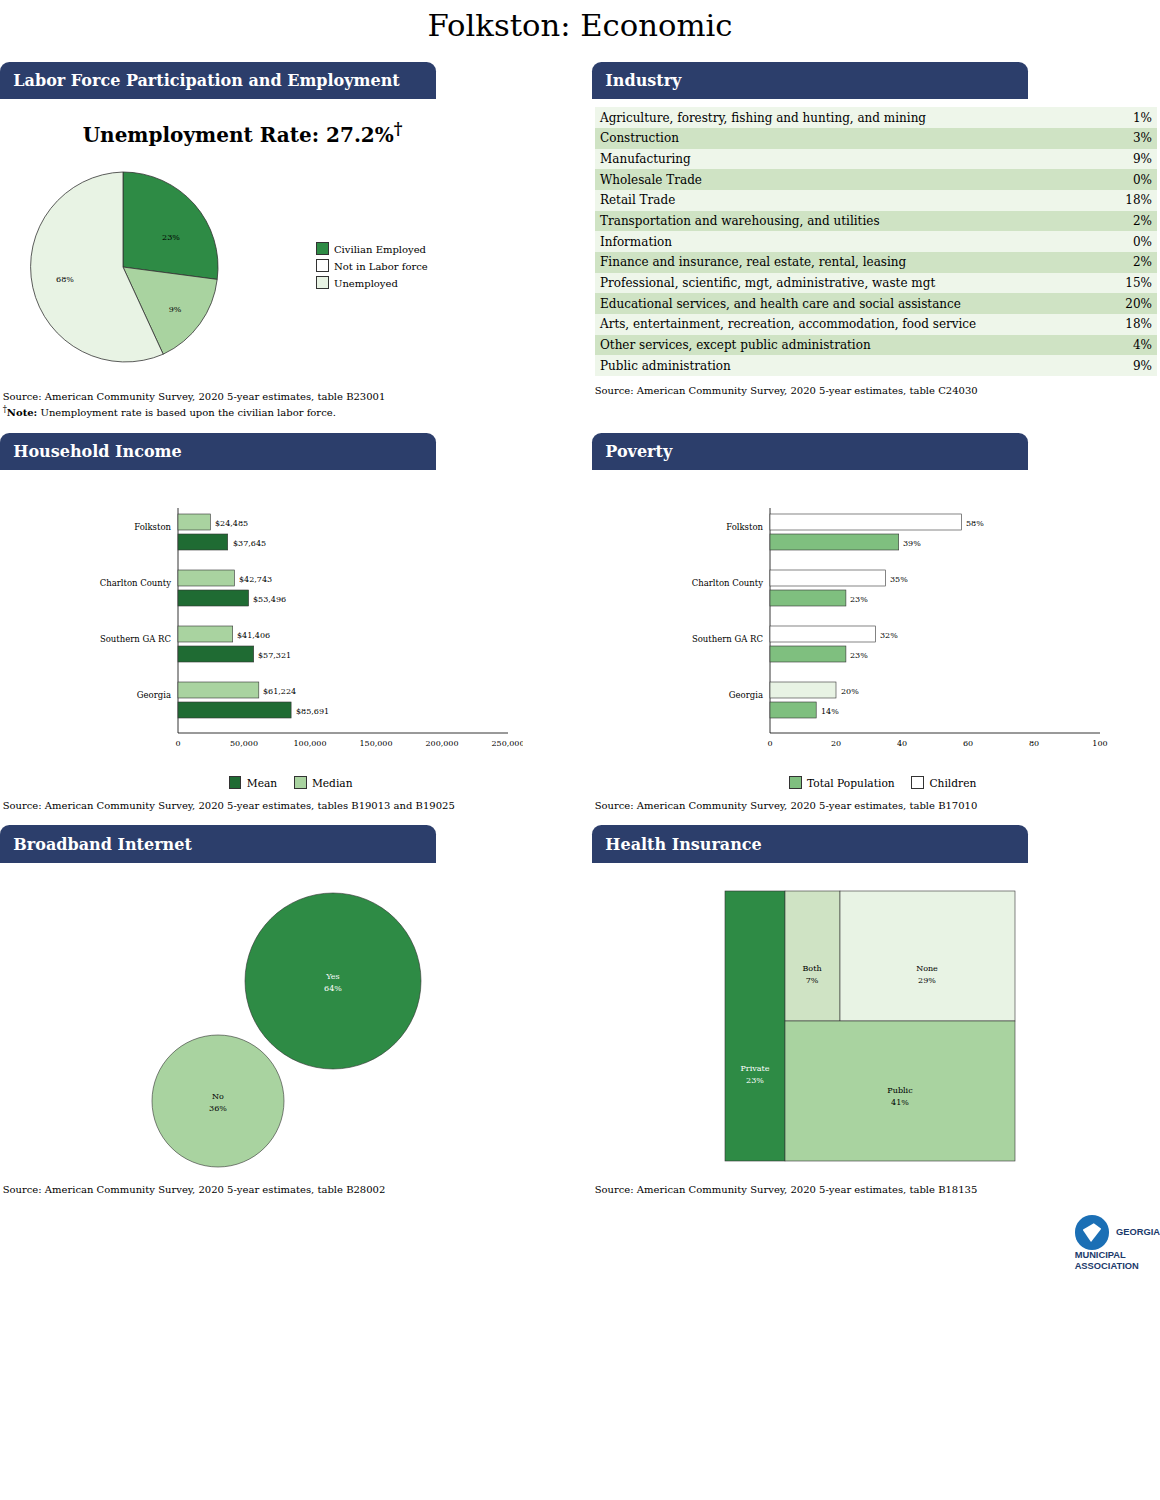Folkston: Economic
Labor Force Participation and Employment
Unemployment Rate: 27.2%†
23% 9% 68%
Civilian Employed
Not in Labor force
Unemployed
Source: American Community Survey, 2020 5-year estimates, table B23001
†Note: Unemployment rate is based upon the civilian labor force.
Industry
| Agriculture, forestry, fishing and hunting, and mining | 1% |
| Construction | 3% |
| Manufacturing | 9% |
| Wholesale Trade | 0% |
| Retail Trade | 18% |
| Transportation and warehousing, and utilities | 2% |
| Information | 0% |
| Finance and insurance, real estate, rental, leasing | 2% |
| Professional, scientific, mgt, administrative, waste mgt | 15% |
| Educational services, and health care and social assistance | 20% |
| Arts, entertainment, recreation, accommodation, food service | 18% |
| Other services, except public administration | 4% |
| Public administration | 9% |
Source: American Community Survey, 2020 5-year estimates, table C24030
Household Income
0 50,000 100,000 150,000 200,000 250,000 Folkston Charlton County Southern GA RC Georgia $24,485 $37,645 $42,743 $53,496 $41,406 $57,321 $61,224 $85,691
Mean Median
Source: American Community Survey, 2020 5-year estimates, tables B19013 and B19025
Poverty
0 20 40 60 80 100 Folkston Charlton County Southern GA RC Georgia 58% 39% 35% 23% 32% 23% 20% 14%
Total Population Children
Source: American Community Survey, 2020 5-year estimates, table B17010
Broadband Internet
Yes 64% No 36%
Source: American Community Survey, 2020 5-year estimates, table B28002
Health Insurance
Private 23% Both 7% None 29% Public 41%
Source: American Community Survey, 2020 5-year estimates, table B18135
GEORGIA
MUNICIPAL
ASSOCIATION